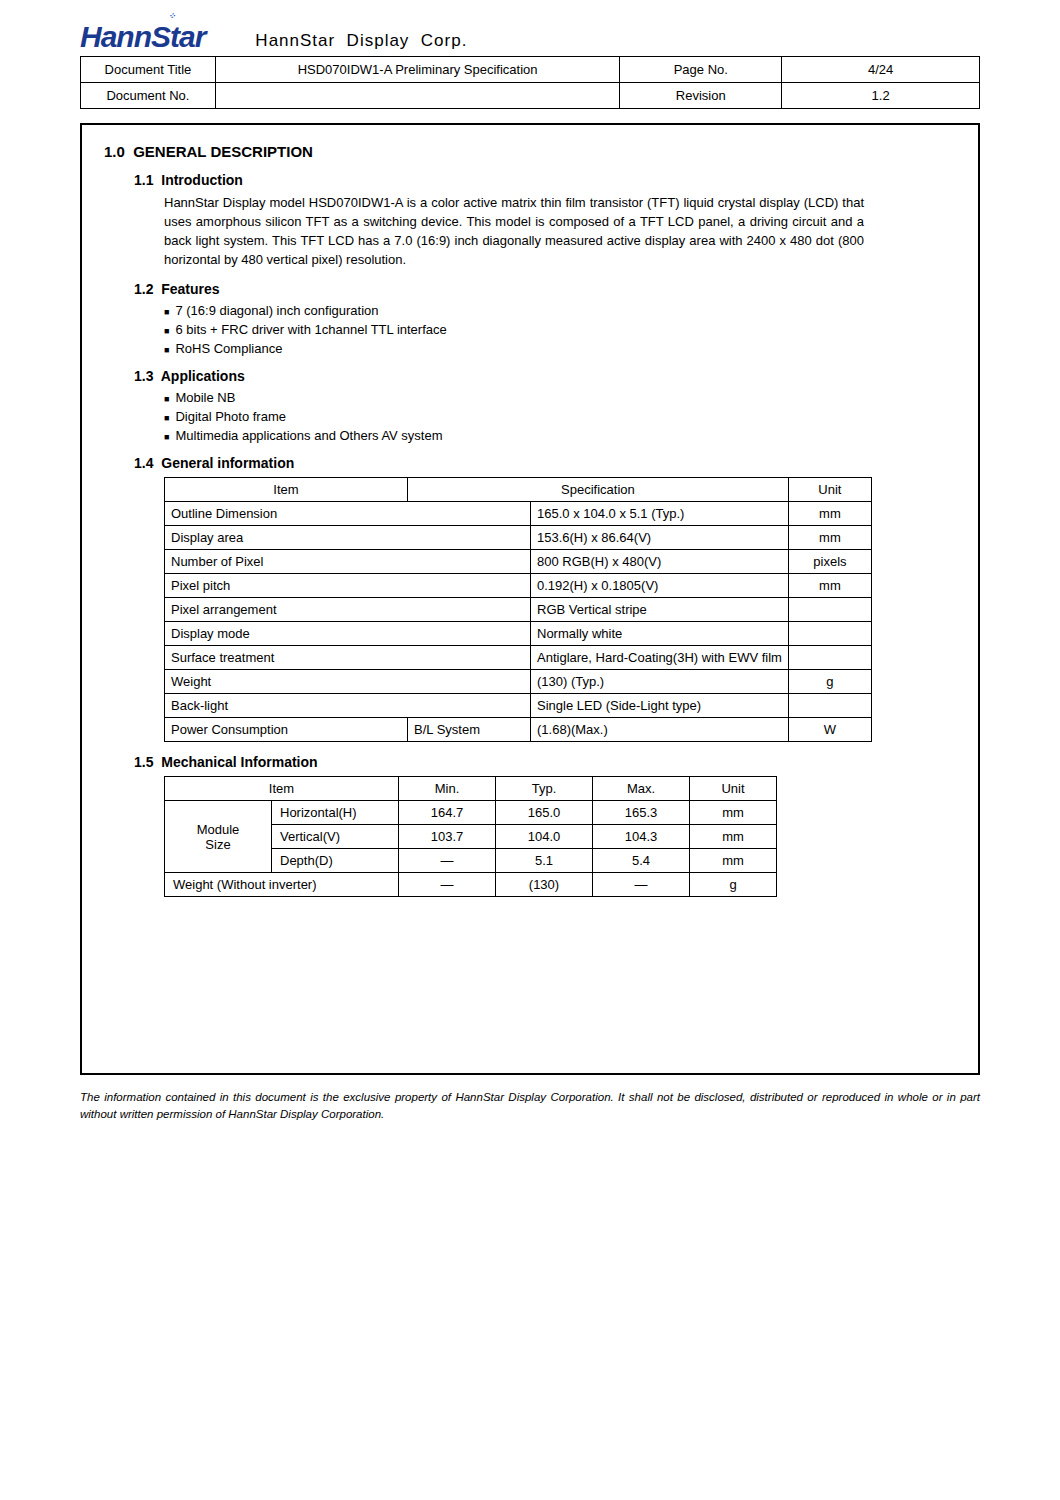HannStar⁘
HannStar Display Corp.
| Document Title | HSD070IDW1-A Preliminary Specification | Page No. | 4/24 |
| Document No. | | Revision | 1.2 |
1.0 GENERAL DESCRIPTION
1.1 Introduction
HannStar Display model HSD070IDW1-A is a color active matrix thin film transistor (TFT) liquid crystal display (LCD) that uses amorphous silicon TFT as a switching device. This model is composed of a TFT LCD panel, a driving circuit and a back light system. This TFT LCD has a 7.0 (16:9) inch diagonally measured active display area with 2400 x 480 dot (800 horizontal by 480 vertical pixel) resolution.
1.2 Features
7 (16:9 diagonal) inch configuration
6 bits + FRC driver with 1channel TTL interface
RoHS Compliance
1.3 Applications
Mobile NB
Digital Photo frame
Multimedia applications and Others AV system
1.4 General information
| Item | Specification | Unit |
| --- | --- | --- |
| Outline Dimension | 165.0 x 104.0 x 5.1 (Typ.) | mm |
| Display area | 153.6(H) x 86.64(V) | mm |
| Number of Pixel | 800 RGB(H) x 480(V) | pixels |
| Pixel pitch | 0.192(H) x 0.1805(V) | mm |
| Pixel arrangement | RGB Vertical stripe | |
| Display mode | Normally white | |
| Surface treatment | Antiglare, Hard-Coating(3H) with EWV film | |
| Weight | (130) (Typ.) | g |
| Back-light | Single LED (Side-Light type) | |
| Power Consumption | B/L System | (1.68)(Max.) | W |
1.5 Mechanical Information
| Item | Min. | Typ. | Max. | Unit |
| --- | --- | --- | --- | --- |
| Module Size | Horizontal(H) | 164.7 | 165.0 | 165.3 | mm |
| Vertical(V) | 103.7 | 104.0 | 104.3 | mm |
| Depth(D) | — | 5.1 | 5.4 | mm |
| Weight (Without inverter) | — | (130) | — | g |
The information contained in this document is the exclusive property of HannStar Display Corporation. It shall not be disclosed, distributed or reproduced in whole or in part without written permission of HannStar Display Corporation.